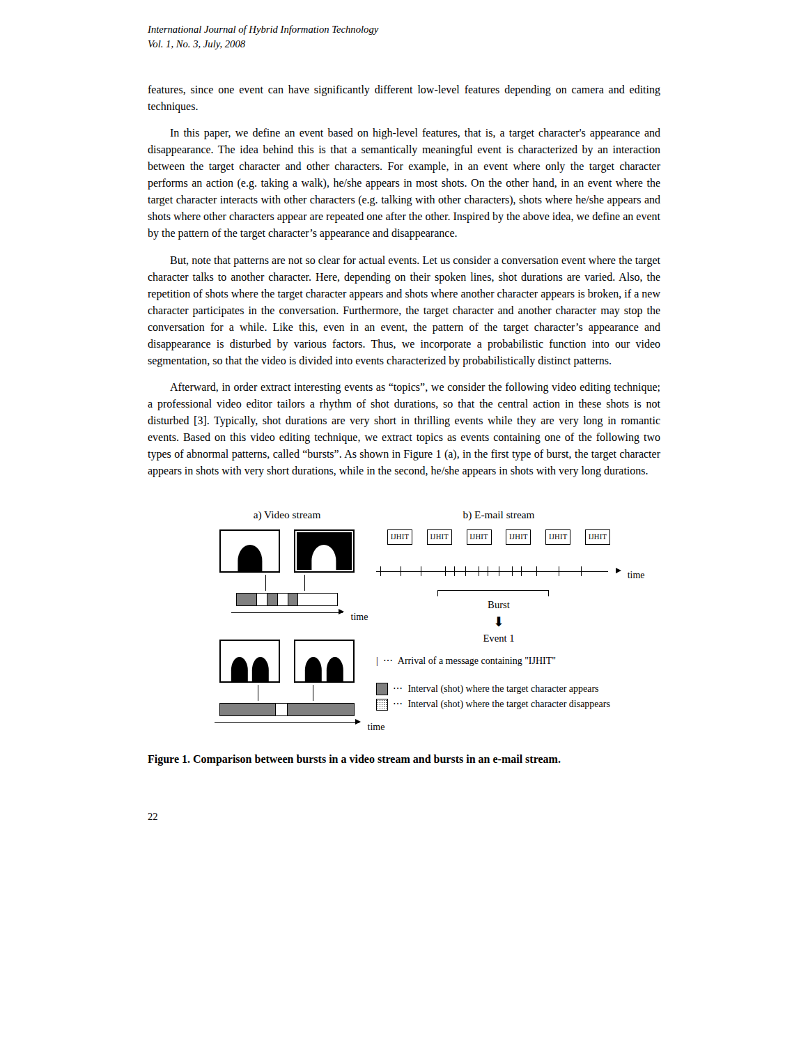International Journal of Hybrid Information Technology Vol. 1, No. 3, July, 2008
features, since one event can have significantly different low-level features depending on camera and editing techniques.
In this paper, we define an event based on high-level features, that is, a target character's appearance and disappearance. The idea behind this is that a semantically meaningful event is characterized by an interaction between the target character and other characters. For example, in an event where only the target character performs an action (e.g. taking a walk), he/she appears in most shots. On the other hand, in an event where the target character interacts with other characters (e.g. talking with other characters), shots where he/she appears and shots where other characters appear are repeated one after the other. Inspired by the above idea, we define an event by the pattern of the target character’s appearance and disappearance.
But, note that patterns are not so clear for actual events. Let us consider a conversation event where the target character talks to another character. Here, depending on their spoken lines, shot durations are varied. Also, the repetition of shots where the target character appears and shots where another character appears is broken, if a new character participates in the conversation. Furthermore, the target character and another character may stop the conversation for a while. Like this, even in an event, the pattern of the target character’s appearance and disappearance is disturbed by various factors. Thus, we incorporate a probabilistic function into our video segmentation, so that the video is divided into events characterized by probabilistically distinct patterns.
Afterward, in order extract interesting events as “topics”, we consider the following video editing technique; a professional video editor tailors a rhythm of shot durations, so that the central action in these shots is not disturbed [3]. Typically, shot durations are very short in thrilling events while they are very long in romantic events. Based on this video editing technique, we extract topics as events containing one of the following two types of abnormal patterns, called “bursts”. As shown in Figure 1 (a), in the first type of burst, the target character appears in shots with very short durations, while in the second, he/she appears in shots with very long durations.
a) Video stream
time
time
b) E-mail stream
IJHIT IJHIT IJHIT IJHIT IJHIT IJHIT
time
Burst
⬇
Event 1
| ⋯ Arrival of a message containing "IJHIT"
⋯ Interval (shot) where the target character appears
⋯ Interval (shot) where the target character disappears
Figure 1. Comparison between bursts in a video stream and bursts in an e-mail stream.
22